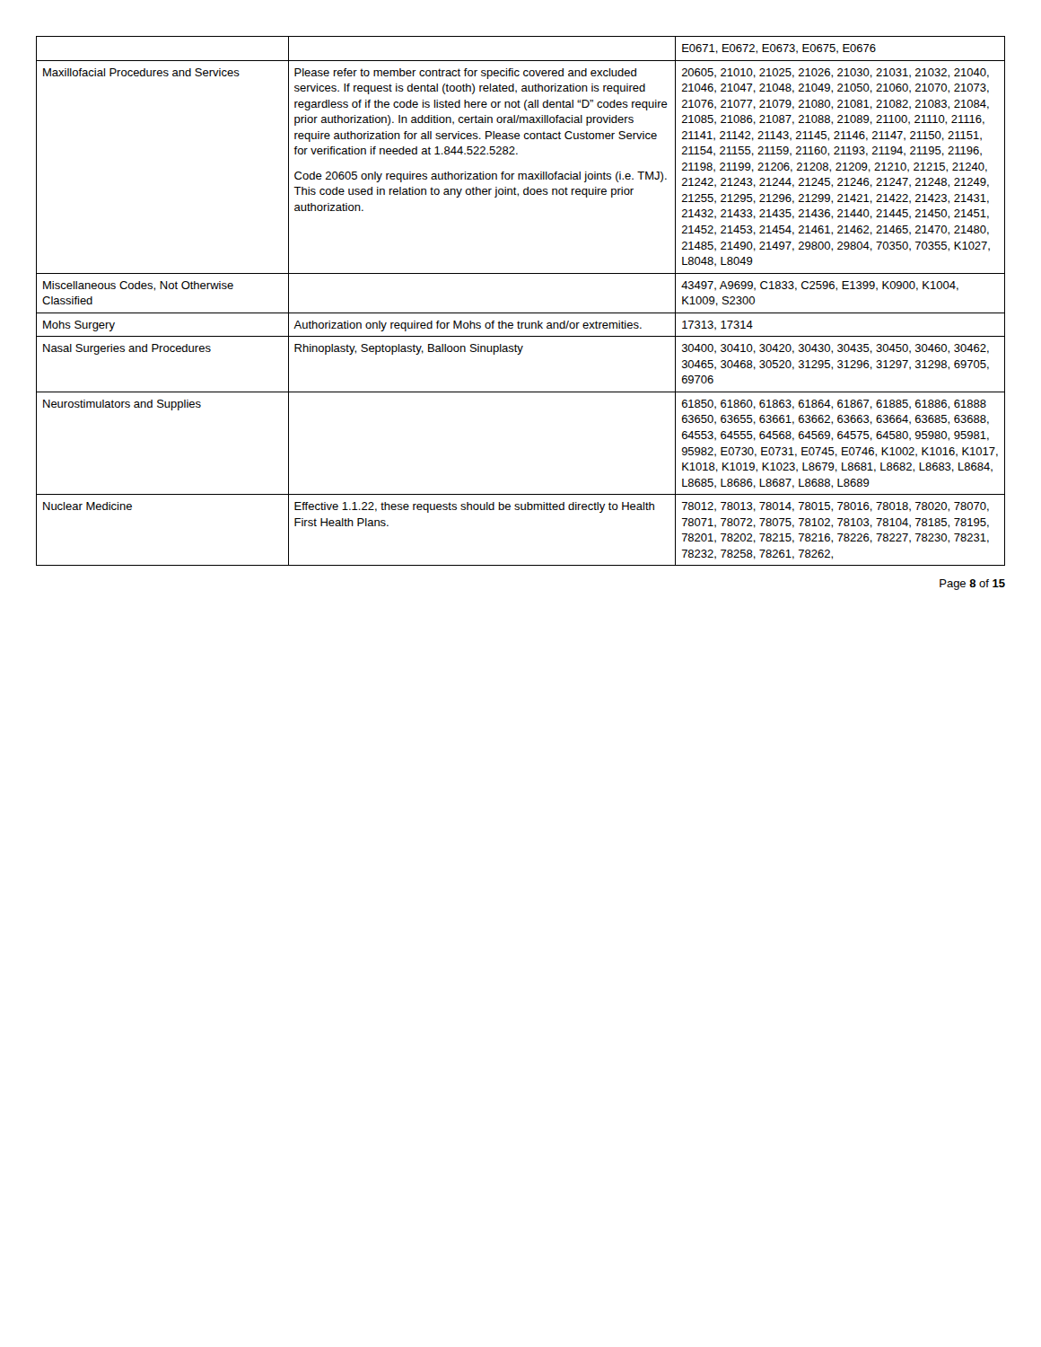| | | E0671, E0672, E0673, E0675, E0676 |
| Maxillofacial Procedures and Services | Please refer to member contract for specific covered and excluded services. If request is dental (tooth) related, authorization is required regardless of if the code is listed here or not (all dental “D” codes require prior authorization). In addition, certain oral/maxillofacial providers require authorization for all services. Please contact Customer Service for verification if needed at 1.844.522.5282. Code 20605 only requires authorization for maxillofacial joints (i.e. TMJ). This code used in relation to any other joint, does not require prior authorization. | 20605, 21010, 21025, 21026, 21030, 21031, 21032, 21040, 21046, 21047, 21048, 21049, 21050, 21060, 21070, 21073, 21076, 21077, 21079, 21080, 21081, 21082, 21083, 21084, 21085, 21086, 21087, 21088, 21089, 21100, 21110, 21116, 21141, 21142, 21143, 21145, 21146, 21147, 21150, 21151, 21154, 21155, 21159, 21160, 21193, 21194, 21195, 21196, 21198, 21199, 21206, 21208, 21209, 21210, 21215, 21240, 21242, 21243, 21244, 21245, 21246, 21247, 21248, 21249, 21255, 21295, 21296, 21299, 21421, 21422, 21423, 21431, 21432, 21433, 21435, 21436, 21440, 21445, 21450, 21451, 21452, 21453, 21454, 21461, 21462, 21465, 21470, 21480, 21485, 21490, 21497, 29800, 29804, 70350, 70355, K1027, L8048, L8049 |
| Miscellaneous Codes, Not Otherwise Classified | | 43497, A9699, C1833, C2596, E1399, K0900, K1004, K1009, S2300 |
| Mohs Surgery | Authorization only required for Mohs of the trunk and/or extremities. | 17313, 17314 |
| Nasal Surgeries and Procedures | Rhinoplasty, Septoplasty, Balloon Sinuplasty | 30400, 30410, 30420, 30430, 30435, 30450, 30460, 30462, 30465, 30468, 30520, 31295, 31296, 31297, 31298, 69705, 69706 |
| Neurostimulators and Supplies | | 61850, 61860, 61863, 61864, 61867, 61885, 61886, 61888 63650, 63655, 63661, 63662, 63663, 63664, 63685, 63688, 64553, 64555, 64568, 64569, 64575, 64580, 95980, 95981, 95982, E0730, E0731, E0745, E0746, K1002, K1016, K1017, K1018, K1019, K1023, L8679, L8681, L8682, L8683, L8684, L8685, L8686, L8687, L8688, L8689 |
| Nuclear Medicine | Effective 1.1.22, these requests should be submitted directly to Health First Health Plans. | 78012, 78013, 78014, 78015, 78016, 78018, 78020, 78070, 78071, 78072, 78075, 78102, 78103, 78104, 78185, 78195, 78201, 78202, 78215, 78216, 78226, 78227, 78230, 78231, 78232, 78258, 78261, 78262, |
Page 8 of 15